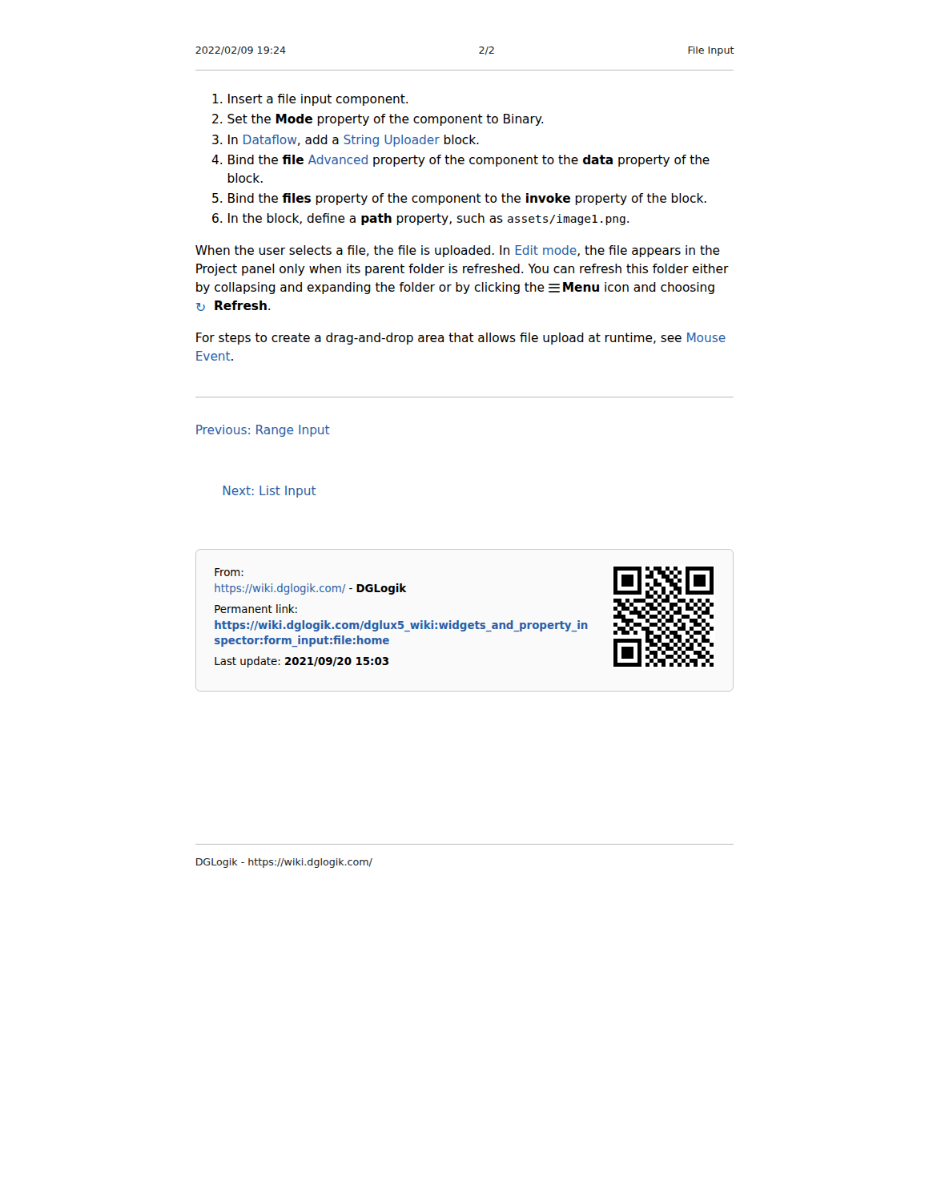2022/02/09 19:24
2/2
File Input
Insert a file input component.
Set the Mode property of the component to Binary.
In Dataflow, add a String Uploader block.
Bind the file Advanced property of the component to the data property of the block.
Bind the files property of the component to the invoke property of the block.
In the block, define a path property, such as assets/image1.png.
When the user selects a file, the file is uploaded. In Edit mode, the file appears in the Project panel only when its parent folder is refreshed. You can refresh this folder either by collapsing and expanding the folder or by clicking the Menu icon and choosing ↻ Refresh.
For steps to create a drag-and-drop area that allows file upload at runtime, see Mouse Event.
Previous: Range Input
Next: List Input
From:
https://wiki.dglogik.com/ - DGLogik
Permanent link:
https://wiki.dglogik.com/dglux5_wiki:widgets_and_property_inspector:form_input:file:home
Last update: 2021/09/20 15:03
DGLogik - https://wiki.dglogik.com/